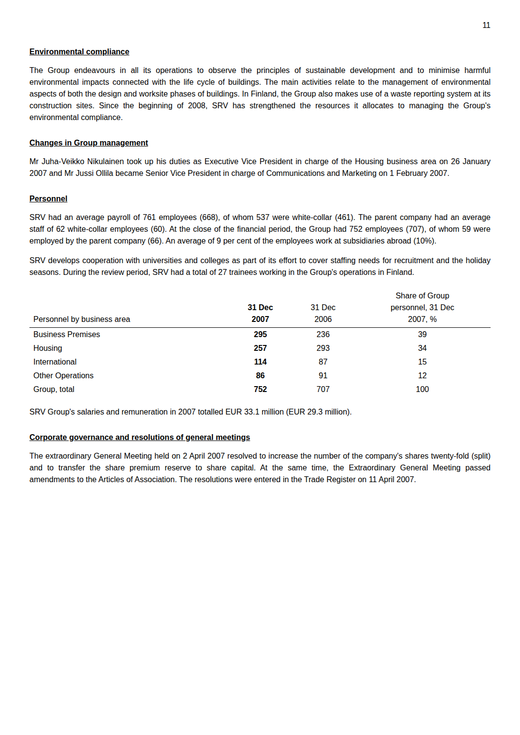11
Environmental compliance
The Group endeavours in all its operations to observe the principles of sustainable development and to minimise harmful environmental impacts connected with the life cycle of buildings. The main activities relate to the management of environmental aspects of both the design and worksite phases of buildings. In Finland, the Group also makes use of a waste reporting system at its construction sites. Since the beginning of 2008, SRV has strengthened the resources it allocates to managing the Group's environmental compliance.
Changes in Group management
Mr Juha-Veikko Nikulainen took up his duties as Executive Vice President in charge of the Housing business area on 26 January 2007 and Mr Jussi Ollila became Senior Vice President in charge of Communications and Marketing on 1 February 2007.
Personnel
SRV had an average payroll of 761 employees (668), of whom 537 were white-collar (461). The parent company had an average staff of 62 white-collar employees (60). At the close of the financial period, the Group had 752 employees (707), of whom 59 were employed by the parent company (66). An average of 9 per cent of the employees work at subsidiaries abroad (10%).
SRV develops cooperation with universities and colleges as part of its effort to cover staffing needs for recruitment and the holiday seasons. During the review period, SRV had a total of 27 trainees working in the Group's operations in Finland.
| Personnel by business area | 31 Dec 2007 | 31 Dec 2006 | Share of Group personnel, 31 Dec 2007, % |
| --- | --- | --- | --- |
| Business Premises | 295 | 236 | 39 |
| Housing | 257 | 293 | 34 |
| International | 114 | 87 | 15 |
| Other Operations | 86 | 91 | 12 |
| Group, total | 752 | 707 | 100 |
SRV Group's salaries and remuneration in 2007 totalled EUR 33.1 million (EUR 29.3 million).
Corporate governance and resolutions of general meetings
The extraordinary General Meeting held on 2 April 2007 resolved to increase the number of the company's shares twenty-fold (split) and to transfer the share premium reserve to share capital. At the same time, the Extraordinary General Meeting passed amendments to the Articles of Association. The resolutions were entered in the Trade Register on 11 April 2007.